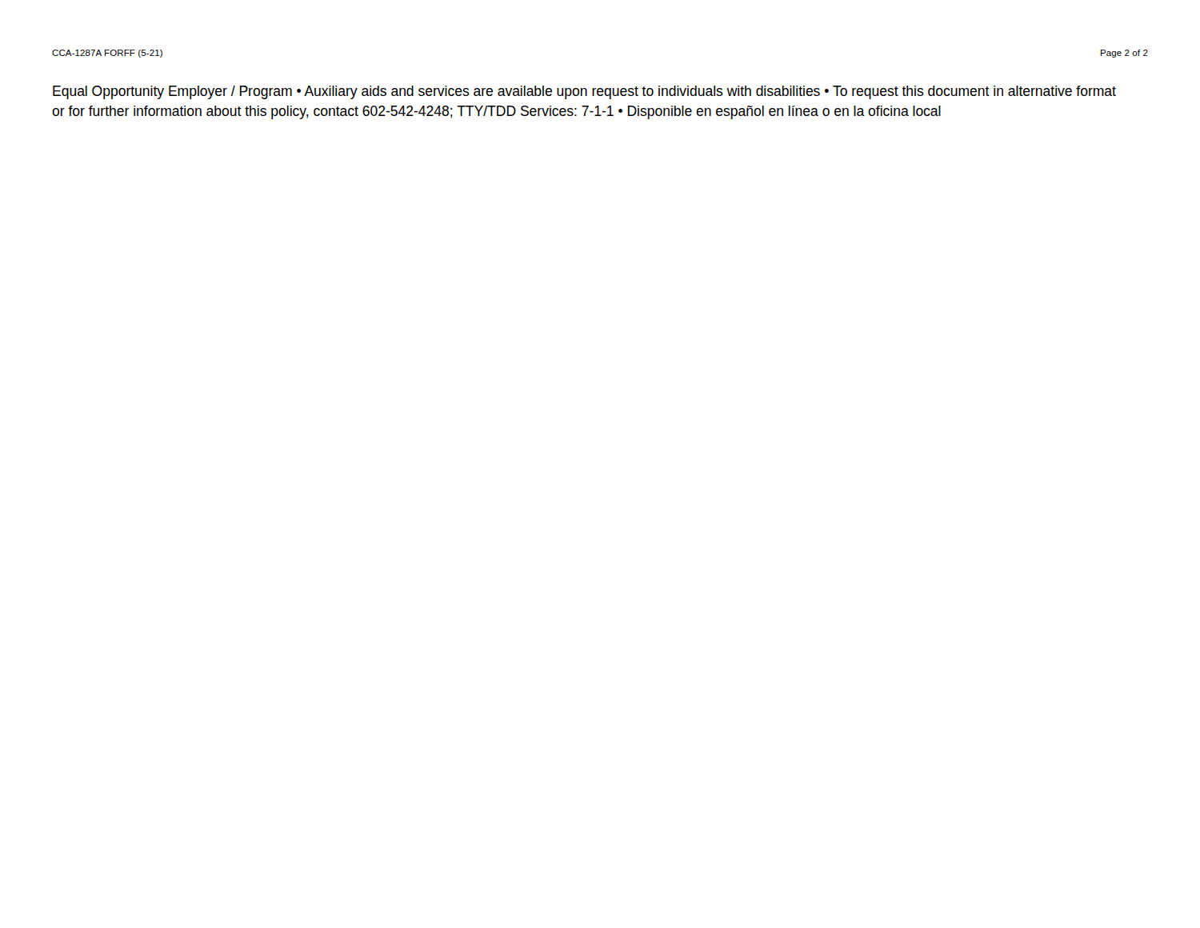CCA-1287A FORFF (5-21) Page 2 of 2
Equal Opportunity Employer / Program • Auxiliary aids and services are available upon request to individuals with disabilities • To request this document in alternative format or for further information about this policy, contact 602-542-4248; TTY/TDD Services: 7-1-1 • Disponible en español en línea o en la oficina local